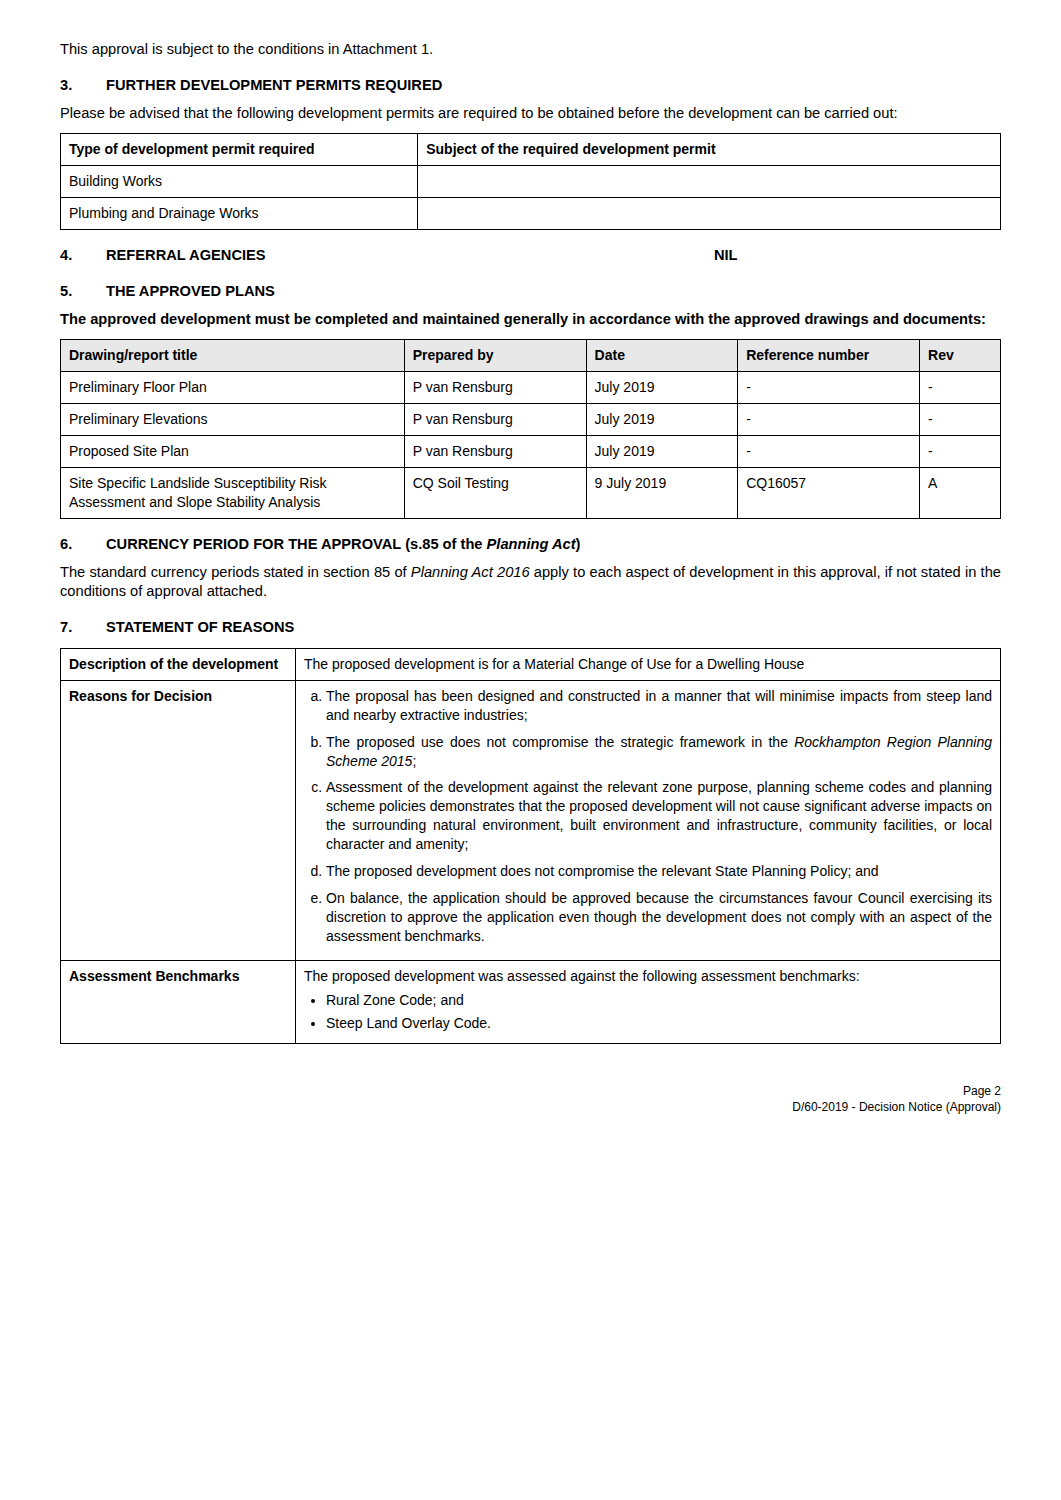This approval is subject to the conditions in Attachment 1.
3. FURTHER DEVELOPMENT PERMITS REQUIRED
Please be advised that the following development permits are required to be obtained before the development can be carried out:
| Type of development permit required | Subject of the required development permit |
| --- | --- |
| Building Works | |
| Plumbing and Drainage Works | |
4. REFERRAL AGENCIES NIL
5. THE APPROVED PLANS
The approved development must be completed and maintained generally in accordance with the approved drawings and documents:
| Drawing/report title | Prepared by | Date | Reference number | Rev |
| --- | --- | --- | --- | --- |
| Preliminary Floor Plan | P van Rensburg | July 2019 | - | - |
| Preliminary Elevations | P van Rensburg | July 2019 | - | - |
| Proposed Site Plan | P van Rensburg | July 2019 | - | - |
| Site Specific Landslide Susceptibility Risk Assessment and Slope Stability Analysis | CQ Soil Testing | 9 July 2019 | CQ16057 | A |
6. CURRENCY PERIOD FOR THE APPROVAL (s.85 of the Planning Act)
The standard currency periods stated in section 85 of Planning Act 2016 apply to each aspect of development in this approval, if not stated in the conditions of approval attached.
7. STATEMENT OF REASONS
| Description of the development | The proposed development is for a Material Change of Use for a Dwelling House |
| Reasons for Decision | The proposal has been designed and constructed in a manner that will minimise impacts from steep land and nearby extractive industries; The proposed use does not compromise the strategic framework in the Rockhampton Region Planning Scheme 2015 ; Assessment of the development against the relevant zone purpose, planning scheme codes and planning scheme policies demonstrates that the proposed development will not cause significant adverse impacts on the surrounding natural environment, built environment and infrastructure, community facilities, or local character and amenity; The proposed development does not compromise the relevant State Planning Policy; and On balance, the application should be approved because the circumstances favour Council exercising its discretion to approve the application even though the development does not comply with an aspect of the assessment benchmarks. |
| Assessment Benchmarks | The proposed development was assessed against the following assessment benchmarks: Rural Zone Code; and Steep Land Overlay Code. |
Page 2
D/60-2019 - Decision Notice (Approval)